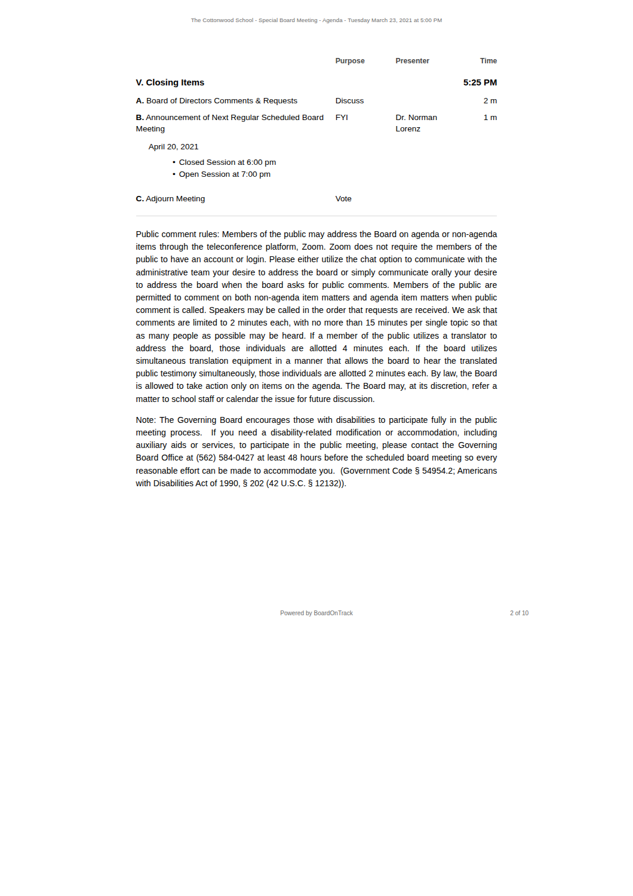The Cottonwood School - Special Board Meeting - Agenda - Tuesday March 23, 2021 at 5:00 PM
| | Purpose | Presenter | Time |
| --- | --- | --- | --- |
| V. Closing Items | | | 5:25 PM |
| A. Board of Directors Comments & Requests | Discuss | | 2 m |
| B. Announcement of Next Regular Scheduled Board Meeting | FYI | Dr. Norman Lorenz | 1 m |
| April 20, 2021 Closed Session at 6:00 pm Open Session at 7:00 pm |
| C. Adjourn Meeting | Vote | | |
Public comment rules: Members of the public may address the Board on agenda or non-agenda items through the teleconference platform, Zoom. Zoom does not require the members of the public to have an account or login. Please either utilize the chat option to communicate with the administrative team your desire to address the board or simply communicate orally your desire to address the board when the board asks for public comments. Members of the public are permitted to comment on both non-agenda item matters and agenda item matters when public comment is called. Speakers may be called in the order that requests are received. We ask that comments are limited to 2 minutes each, with no more than 15 minutes per single topic so that as many people as possible may be heard. If a member of the public utilizes a translator to address the board, those individuals are allotted 4 minutes each. If the board utilizes simultaneous translation equipment in a manner that allows the board to hear the translated public testimony simultaneously, those individuals are allotted 2 minutes each. By law, the Board is allowed to take action only on items on the agenda. The Board may, at its discretion, refer a matter to school staff or calendar the issue for future discussion.
Note: The Governing Board encourages those with disabilities to participate fully in the public meeting process. If you need a disability-related modification or accommodation, including auxiliary aids or services, to participate in the public meeting, please contact the Governing Board Office at (562) 584-0427 at least 48 hours before the scheduled board meeting so every reasonable effort can be made to accommodate you. (Government Code § 54954.2; Americans with Disabilities Act of 1990, § 202 (42 U.S.C. § 12132)).
Powered by BoardOnTrack
2 of 10